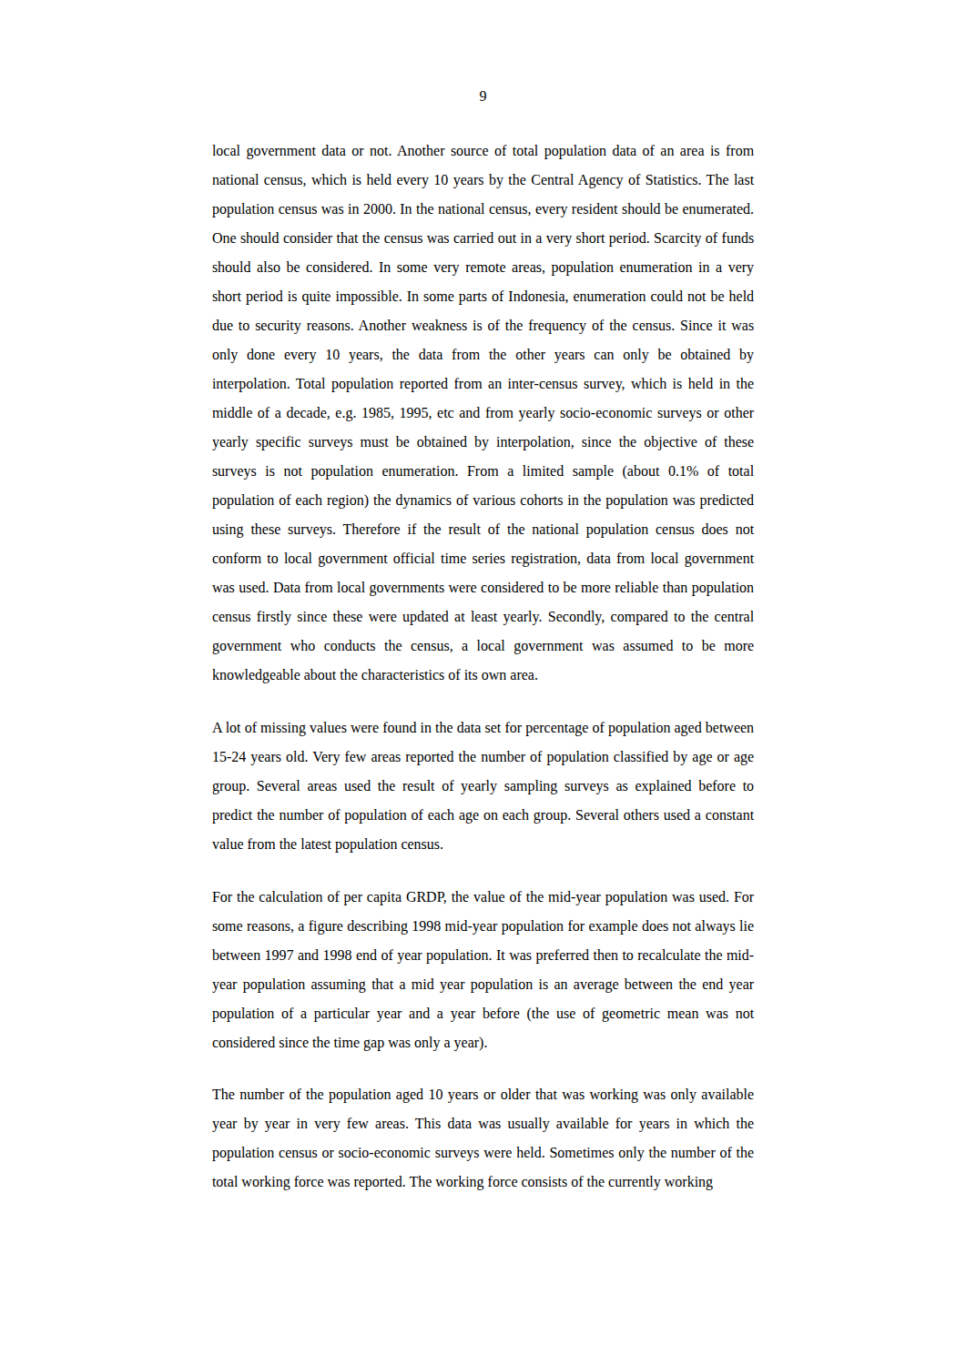9
local government data or not. Another source of total population data of an area is from national census, which is held every 10 years by the Central Agency of Statistics. The last population census was in 2000. In the national census, every resident should be enumerated. One should consider that the census was carried out in a very short period. Scarcity of funds should also be considered. In some very remote areas, population enumeration in a very short period is quite impossible. In some parts of Indonesia, enumeration could not be held due to security reasons. Another weakness is of the frequency of the census. Since it was only done every 10 years, the data from the other years can only be obtained by interpolation. Total population reported from an inter-census survey, which is held in the middle of a decade, e.g. 1985, 1995, etc and from yearly socio-economic surveys or other yearly specific surveys must be obtained by interpolation, since the objective of these surveys is not population enumeration. From a limited sample (about 0.1% of total population of each region) the dynamics of various cohorts in the population was predicted using these surveys. Therefore if the result of the national population census does not conform to local government official time series registration, data from local government was used. Data from local governments were considered to be more reliable than population census firstly since these were updated at least yearly. Secondly, compared to the central government who conducts the census, a local government was assumed to be more knowledgeable about the characteristics of its own area.
A lot of missing values were found in the data set for percentage of population aged between 15-24 years old. Very few areas reported the number of population classified by age or age group. Several areas used the result of yearly sampling surveys as explained before to predict the number of population of each age on each group. Several others used a constant value from the latest population census.
For the calculation of per capita GRDP, the value of the mid-year population was used. For some reasons, a figure describing 1998 mid-year population for example does not always lie between 1997 and 1998 end of year population. It was preferred then to recalculate the mid-year population assuming that a mid year population is an average between the end year population of a particular year and a year before (the use of geometric mean was not considered since the time gap was only a year).
The number of the population aged 10 years or older that was working was only available year by year in very few areas. This data was usually available for years in which the population census or socio-economic surveys were held. Sometimes only the number of the total working force was reported. The working force consists of the currently working